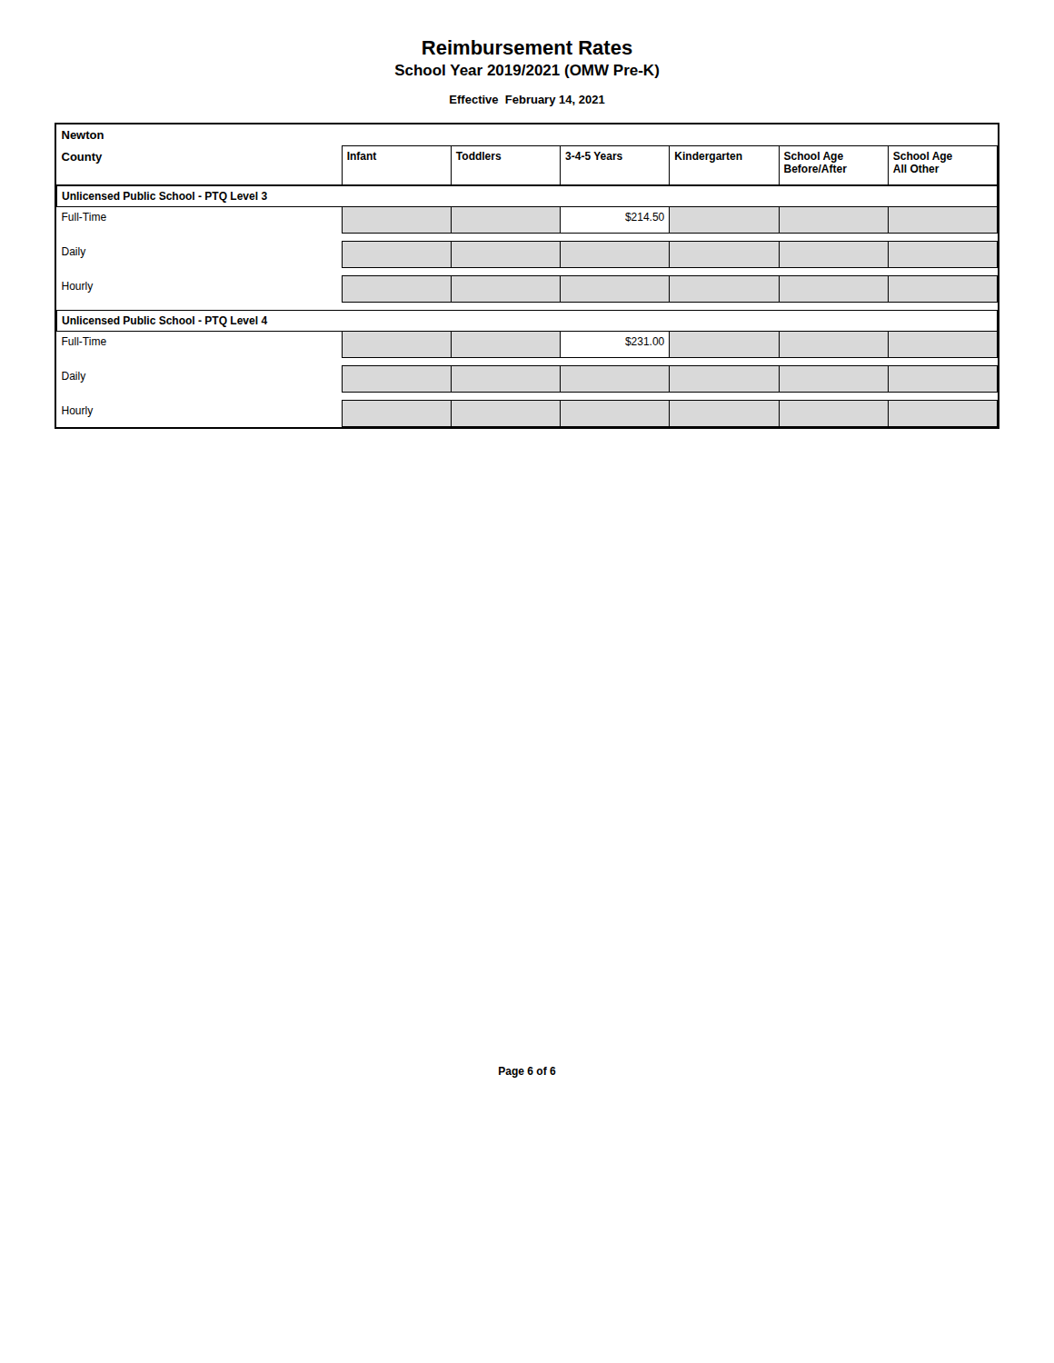Reimbursement Rates
School Year 2019/2021 (OMW Pre-K)
Effective February 14, 2021
| Newton |
| County | Infant | Toddlers | 3-4-5 Years | Kindergarten | School Age Before/After | School Age All Other |
| Unlicensed Public School - PTQ Level 3 |
| Full-Time | | | $214.50 | | | |
| Daily | | | | | | |
| Hourly | | | | | | |
| Unlicensed Public School - PTQ Level 4 |
| Full-Time | | | $231.00 | | | |
| Daily | | | | | | |
| Hourly | | | | | | |
Page 6 of 6